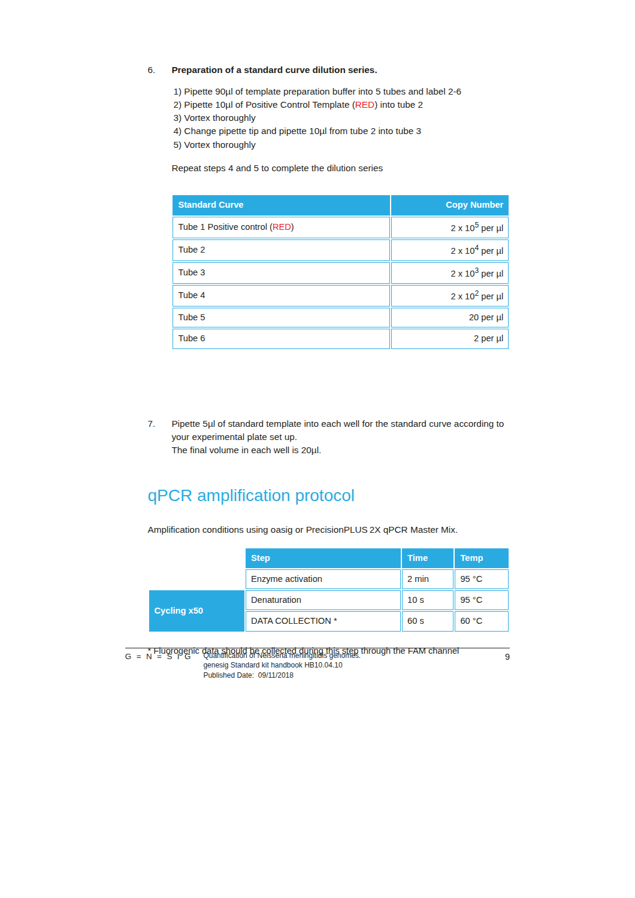6. Preparation of a standard curve dilution series.
1) Pipette 90µl of template preparation buffer into 5 tubes and label 2-6
2) Pipette 10µl of Positive Control Template (RED) into tube 2
3) Vortex thoroughly
4) Change pipette tip and pipette 10µl from tube 2 into tube 3
5) Vortex thoroughly
Repeat steps 4 and 5 to complete the dilution series
| Standard Curve | Copy Number |
| --- | --- |
| Tube 1 Positive control ( RED ) | 2 x 10 5 per µl |
| Tube 2 | 2 x 10 4 per µl |
| Tube 3 | 2 x 10 3 per µl |
| Tube 4 | 2 x 10 2 per µl |
| Tube 5 | 20 per µl |
| Tube 6 | 2 per µl |
7. Pipette 5µl of standard template into each well for the standard curve according to your experimental plate set up.
The final volume in each well is 20µl.
qPCR amplification protocol
Amplification conditions using oasig or PrecisionPLUS 2X qPCR Master Mix.
| | Step | Time | Temp |
| | Enzyme activation | 2 min | 95 °C |
| Cycling x50 | Denaturation | 10 s | 95 °C |
| DATA COLLECTION * | 60 s | 60 °C |
* Fluorogenic data should be collected during this step through the FAM channel
G = N = S I G
Quantification of Neisseria meningitidis genomes.
genesig Standard kit handbook HB10.04.10
Published Date: 09/11/2018
9